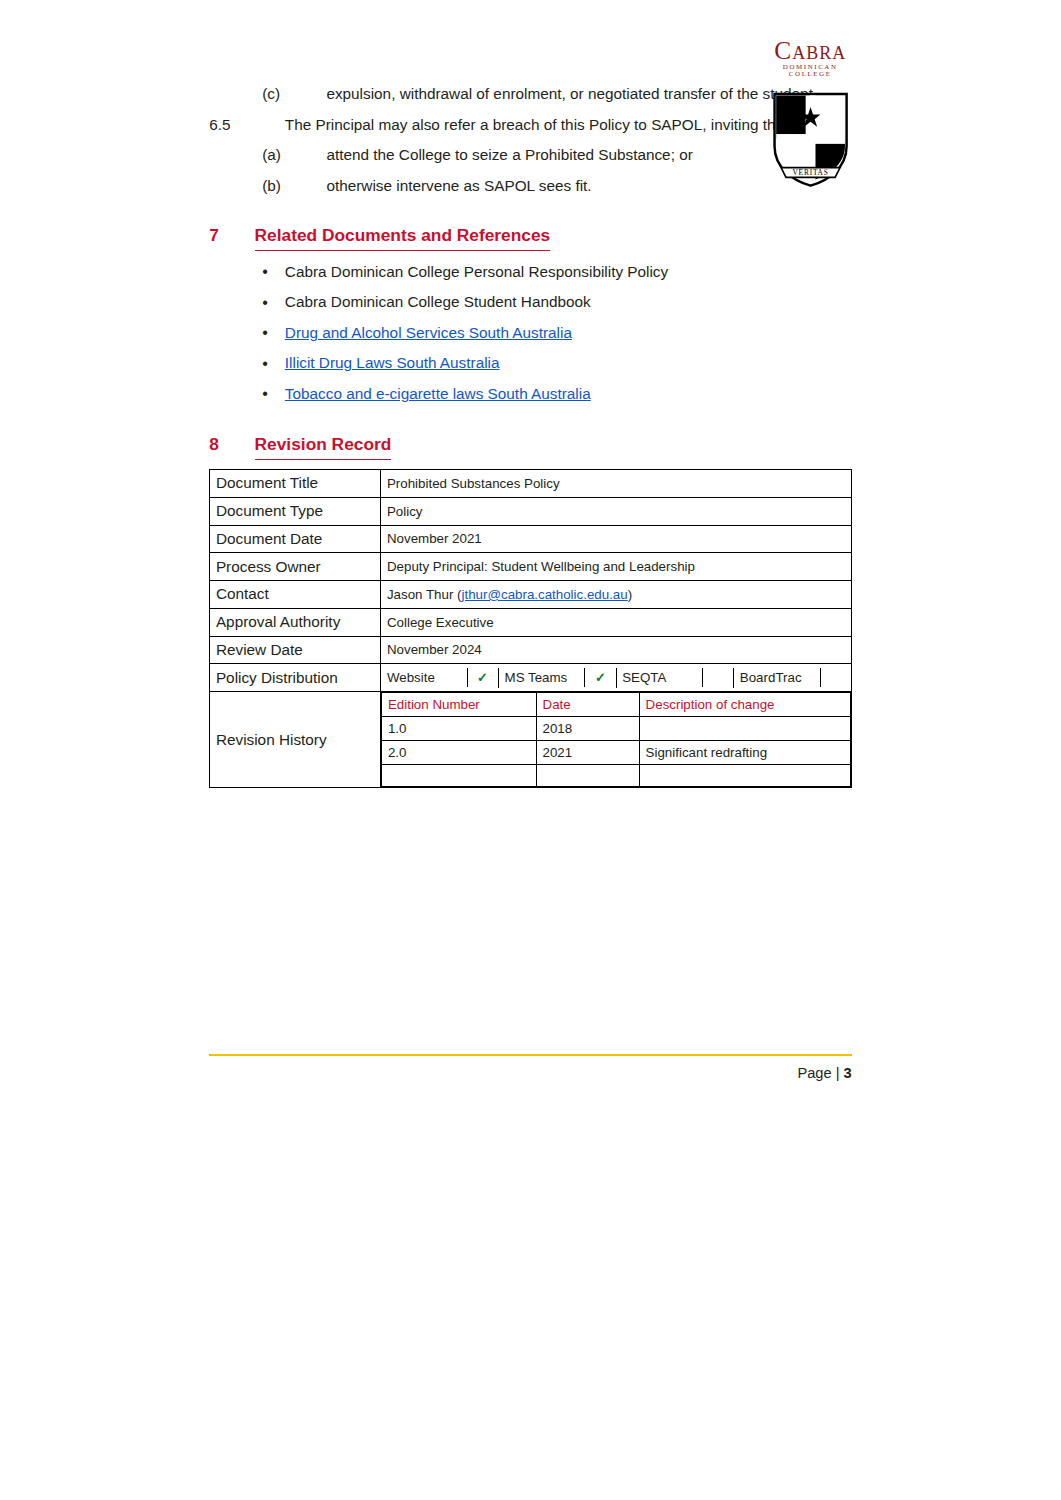Cabra DOMINICAN COLLEGE
VERITAS
(c)
expulsion, withdrawal of enrolment, or negotiated transfer of the student.
6.5
The Principal may also refer a breach of this Policy to SAPOL, inviting them to:
(a)
attend the College to seize a Prohibited Substance; or
(b)
otherwise intervene as SAPOL sees fit.
7 Related Documents and References
Cabra Dominican College Personal Responsibility Policy
Cabra Dominican College Student Handbook
Drug and Alcohol Services South Australia
Illicit Drug Laws South Australia
Tobacco and e-cigarette laws South Australia
8 Revision Record
| Document Title | Prohibited Substances Policy |
| Document Type | Policy |
| Document Date | November 2021 |
| Process Owner | Deputy Principal: Student Wellbeing and Leadership |
| Contact | Jason Thur ( jthur@cabra.catholic.edu.au ) |
| Approval Authority | College Executive |
| Review Date | November 2024 |
| Policy Distribution | Website ✓ MS Teams ✓ SEQTA BoardTrac |
| Revision History | / Edition Number / Date / Description of change / / --- / --- / --- / / 1.0 / 2018 / / / 2.0 / 2021 / Significant redrafting / |
Page | 3